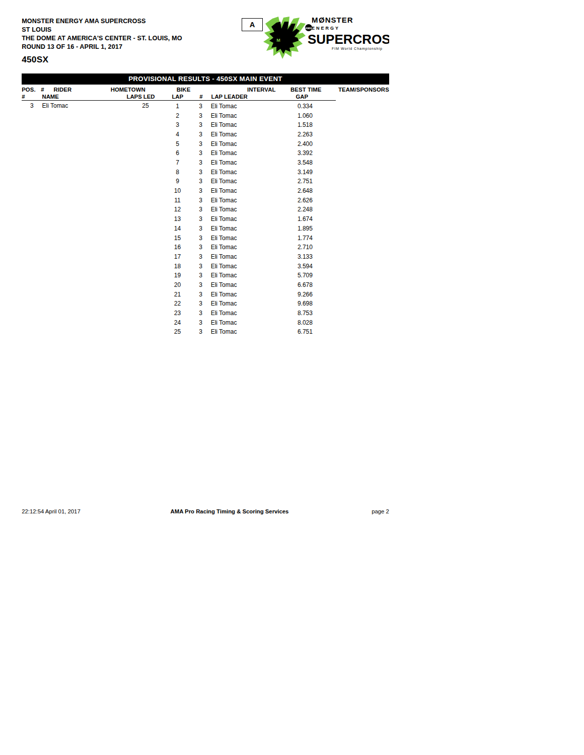MONSTER ENERGY AMA SUPERCROSS
ST LOUIS
THE DOME AT AMERICA'S CENTER - ST. LOUIS, MO
ROUND 13 OF 16 - APRIL 1, 2017
450SX
A
M M ØNSTER ENERGY AMA SUPERCROSS FIM World Championship
PROVISIONAL RESULTS - 450SX MAIN EVENT
POS.
#
RIDER
HOMETOWN
BIKE
INTERVAL
BEST TIME
TEAM/SPONSORS
#
NAME
LAPS LED
LAP
#
LAP LEADER
GAP
3
Eli Tomac
25
| 1 | 3 | Eli Tomac | 0.334 |
| 2 | 3 | Eli Tomac | 1.060 |
| 3 | 3 | Eli Tomac | 1.518 |
| 4 | 3 | Eli Tomac | 2.263 |
| 5 | 3 | Eli Tomac | 2.400 |
| 6 | 3 | Eli Tomac | 3.392 |
| 7 | 3 | Eli Tomac | 3.548 |
| 8 | 3 | Eli Tomac | 3.149 |
| 9 | 3 | Eli Tomac | 2.751 |
| 10 | 3 | Eli Tomac | 2.648 |
| 11 | 3 | Eli Tomac | 2.626 |
| 12 | 3 | Eli Tomac | 2.248 |
| 13 | 3 | Eli Tomac | 1.674 |
| 14 | 3 | Eli Tomac | 1.895 |
| 15 | 3 | Eli Tomac | 1.774 |
| 16 | 3 | Eli Tomac | 2.710 |
| 17 | 3 | Eli Tomac | 3.133 |
| 18 | 3 | Eli Tomac | 3.594 |
| 19 | 3 | Eli Tomac | 5.709 |
| 20 | 3 | Eli Tomac | 6.678 |
| 21 | 3 | Eli Tomac | 9.266 |
| 22 | 3 | Eli Tomac | 9.698 |
| 23 | 3 | Eli Tomac | 8.753 |
| 24 | 3 | Eli Tomac | 8.028 |
| 25 | 3 | Eli Tomac | 6.751 |
22:12:54 April 01, 2017
AMA Pro Racing Timing & Scoring Services
page 2